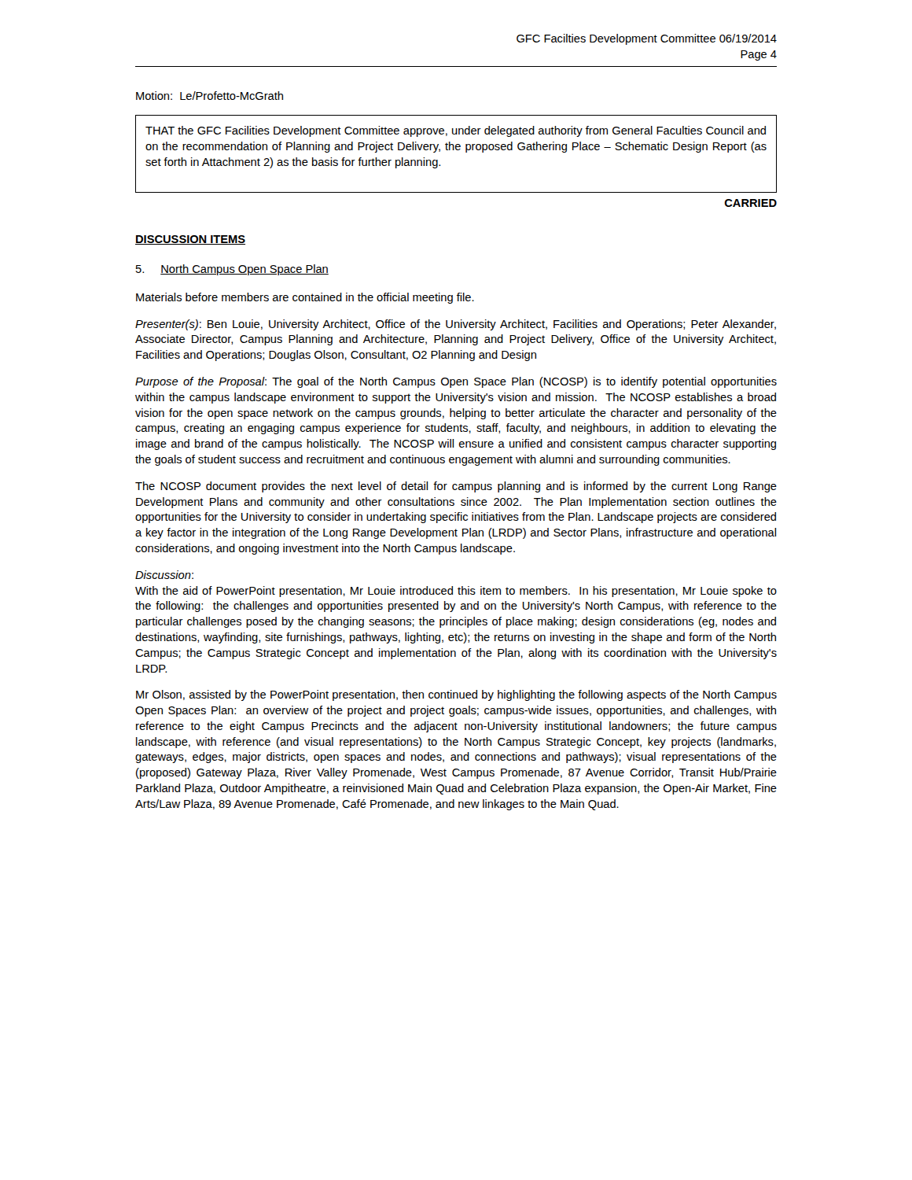GFC Facilties Development Committee 06/19/2014 Page 4
Motion: Le/Profetto-McGrath
THAT the GFC Facilities Development Committee approve, under delegated authority from General Faculties Council and on the recommendation of Planning and Project Delivery, the proposed Gathering Place – Schematic Design Report (as set forth in Attachment 2) as the basis for further planning.
CARRIED
DISCUSSION ITEMS
5. North Campus Open Space Plan
Materials before members are contained in the official meeting file.
Presenter(s): Ben Louie, University Architect, Office of the University Architect, Facilities and Operations; Peter Alexander, Associate Director, Campus Planning and Architecture, Planning and Project Delivery, Office of the University Architect, Facilities and Operations; Douglas Olson, Consultant, O2 Planning and Design
Purpose of the Proposal: The goal of the North Campus Open Space Plan (NCOSP) is to identify potential opportunities within the campus landscape environment to support the University's vision and mission. The NCOSP establishes a broad vision for the open space network on the campus grounds, helping to better articulate the character and personality of the campus, creating an engaging campus experience for students, staff, faculty, and neighbours, in addition to elevating the image and brand of the campus holistically. The NCOSP will ensure a unified and consistent campus character supporting the goals of student success and recruitment and continuous engagement with alumni and surrounding communities.
The NCOSP document provides the next level of detail for campus planning and is informed by the current Long Range Development Plans and community and other consultations since 2002. The Plan Implementation section outlines the opportunities for the University to consider in undertaking specific initiatives from the Plan. Landscape projects are considered a key factor in the integration of the Long Range Development Plan (LRDP) and Sector Plans, infrastructure and operational considerations, and ongoing investment into the North Campus landscape.
Discussion:
With the aid of PowerPoint presentation, Mr Louie introduced this item to members. In his presentation, Mr Louie spoke to the following: the challenges and opportunities presented by and on the University's North Campus, with reference to the particular challenges posed by the changing seasons; the principles of place making; design considerations (eg, nodes and destinations, wayfinding, site furnishings, pathways, lighting, etc); the returns on investing in the shape and form of the North Campus; the Campus Strategic Concept and implementation of the Plan, along with its coordination with the University's LRDP.
Mr Olson, assisted by the PowerPoint presentation, then continued by highlighting the following aspects of the North Campus Open Spaces Plan: an overview of the project and project goals; campus-wide issues, opportunities, and challenges, with reference to the eight Campus Precincts and the adjacent non-University institutional landowners; the future campus landscape, with reference (and visual representations) to the North Campus Strategic Concept, key projects (landmarks, gateways, edges, major districts, open spaces and nodes, and connections and pathways); visual representations of the (proposed) Gateway Plaza, River Valley Promenade, West Campus Promenade, 87 Avenue Corridor, Transit Hub/Prairie Parkland Plaza, Outdoor Ampitheatre, a reinvisioned Main Quad and Celebration Plaza expansion, the Open-Air Market, Fine Arts/Law Plaza, 89 Avenue Promenade, Café Promenade, and new linkages to the Main Quad.